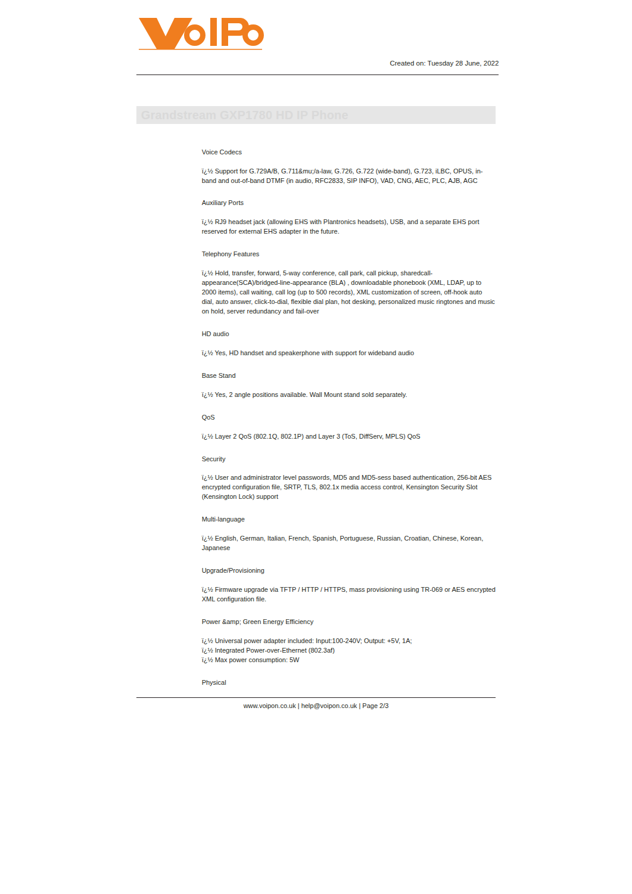SOLUTIONS .
Created on: Tuesday 28 June, 2022
Grandstream GXP1780 HD IP Phone
Voice Codecs
ï¿½ Support for G.729A/B, G.711&mu;/a-law, G.726, G.722 (wide-band), G.723, iLBC, OPUS, in-band and out-of-band DTMF (in audio, RFC2833, SIP INFO), VAD, CNG, AEC, PLC, AJB, AGC
Auxiliary Ports
ï¿½ RJ9 headset jack (allowing EHS with Plantronics headsets), USB, and a separate EHS port reserved for external EHS adapter in the future.
Telephony Features
ï¿½ Hold, transfer, forward, 5-way conference, call park, call pickup, sharedcall-appearance(SCA)/bridged-line-appearance (BLA) , downloadable phonebook (XML, LDAP, up to 2000 items), call waiting, call log (up to 500 records), XML customization of screen, off-hook auto dial, auto answer, click-to-dial, flexible dial plan, hot desking, personalized music ringtones and music on hold, server redundancy and fail-over
HD audio
ï¿½ Yes, HD handset and speakerphone with support for wideband audio
Base Stand
ï¿½ Yes, 2 angle positions available. Wall Mount stand sold separately.
QoS
ï¿½ Layer 2 QoS (802.1Q, 802.1P) and Layer 3 (ToS, DiffServ, MPLS) QoS
Security
ï¿½ User and administrator level passwords, MD5 and MD5-sess based authentication, 256-bit AES encrypted configuration file, SRTP, TLS, 802.1x media access control, Kensington Security Slot (Kensington Lock) support
Multi-language
ï¿½ English, German, Italian, French, Spanish, Portuguese, Russian, Croatian, Chinese, Korean, Japanese
Upgrade/Provisioning
ï¿½ Firmware upgrade via TFTP / HTTP / HTTPS, mass provisioning using TR-069 or AES encrypted XML configuration file.
Power &amp; Green Energy Efficiency
ï¿½ Universal power adapter included: Input:100-240V; Output: +5V, 1A;
ï¿½ Integrated Power-over-Ethernet (802.3af)
ï¿½ Max power consumption: 5W
Physical
www.voipon.co.uk | help@voipon.co.uk | Page 2/3